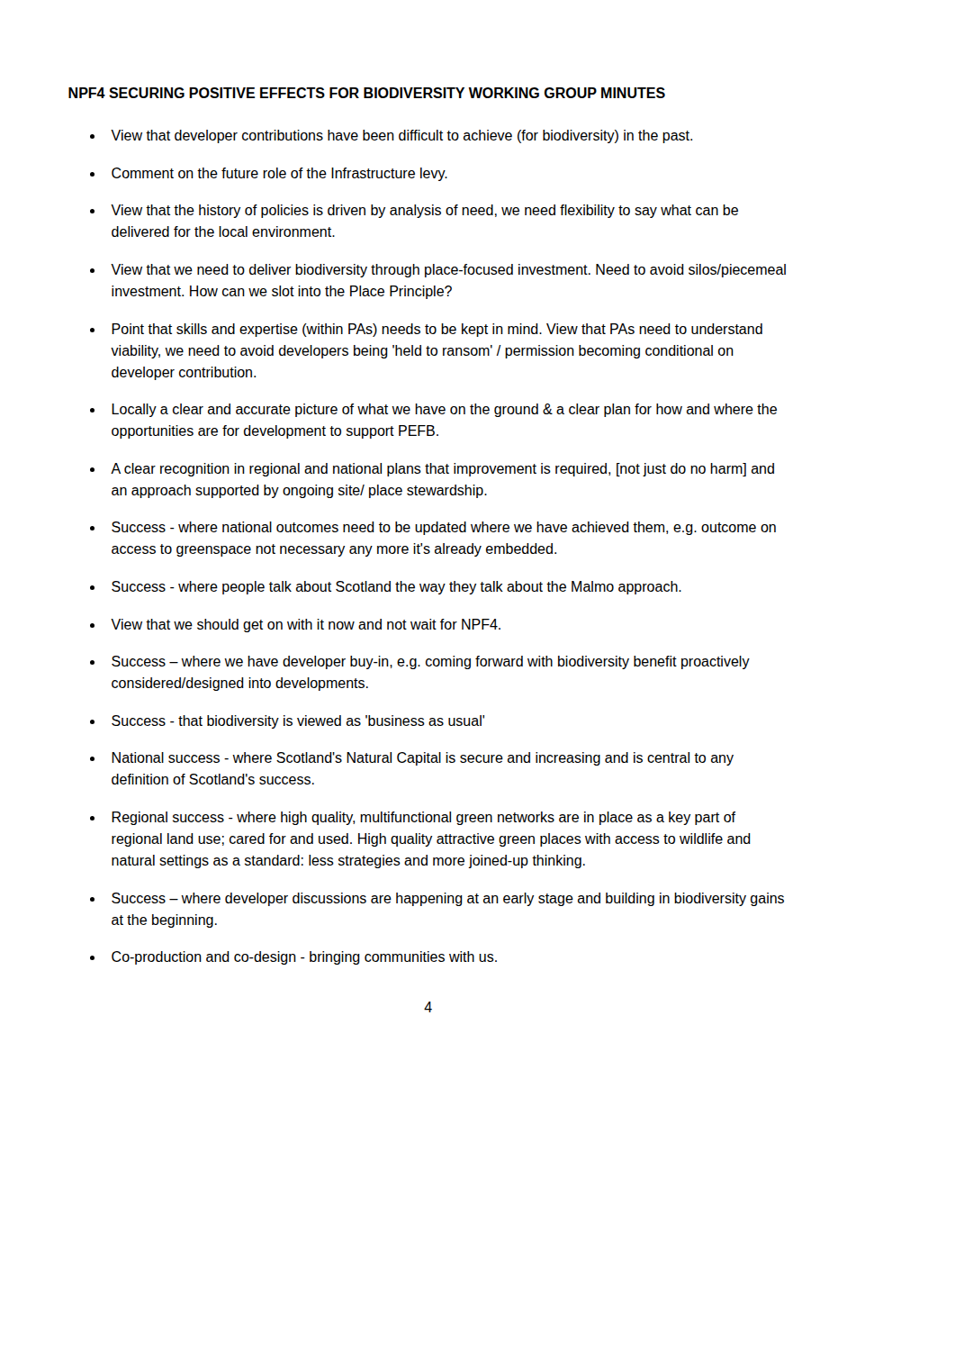NPF4 Securing Positive Effects for Biodiversity Working Group Minutes
View that developer contributions have been difficult to achieve (for biodiversity) in the past.
Comment on the future role of the Infrastructure levy.
View that the history of policies is driven by analysis of need, we need flexibility to say what can be delivered for the local environment.
View that we need to deliver biodiversity through place-focused investment. Need to avoid silos/piecemeal investment. How can we slot into the Place Principle?
Point that skills and expertise (within PAs) needs to be kept in mind. View that PAs need to understand viability, we need to avoid developers being 'held to ransom' / permission becoming conditional on developer contribution.
Locally a clear and accurate picture of what we have on the ground & a clear plan for how and where the opportunities are for development to support PEFB.
A clear recognition in regional and national plans that improvement is required, [not just do no harm] and an approach supported by ongoing site/ place stewardship.
Success - where national outcomes need to be updated where we have achieved them, e.g. outcome on access to greenspace not necessary any more it's already embedded.
Success - where people talk about Scotland the way they talk about the Malmo approach.
View that we should get on with it now and not wait for NPF4.
Success – where we have developer buy-in, e.g. coming forward with biodiversity benefit proactively considered/designed into developments.
Success - that biodiversity is viewed as 'business as usual'
National success - where Scotland's Natural Capital is secure and increasing and is central to any definition of Scotland's success.
Regional success - where high quality, multifunctional green networks are in place as a key part of regional land use; cared for and used. High quality attractive green places with access to wildlife and natural settings as a standard: less strategies and more joined-up thinking.
Success – where developer discussions are happening at an early stage and building in biodiversity gains at the beginning.
Co-production and co-design - bringing communities with us.
4